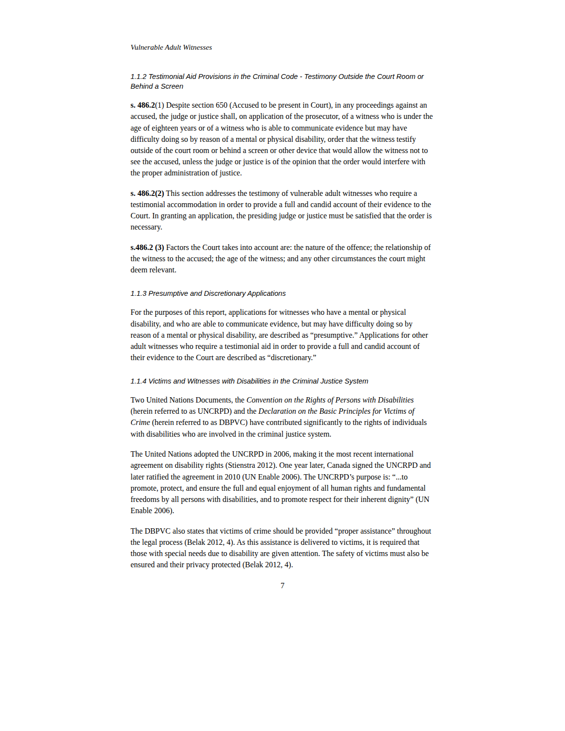Vulnerable Adult Witnesses
1.1.2 Testimonial Aid Provisions in the Criminal Code - Testimony Outside the Court Room or Behind a Screen
s. 486.2(1) Despite section 650 (Accused to be present in Court), in any proceedings against an accused, the judge or justice shall, on application of the prosecutor, of a witness who is under the age of eighteen years or of a witness who is able to communicate evidence but may have difficulty doing so by reason of a mental or physical disability, order that the witness testify outside of the court room or behind a screen or other device that would allow the witness not to see the accused, unless the judge or justice is of the opinion that the order would interfere with the proper administration of justice.
s. 486.2(2) This section addresses the testimony of vulnerable adult witnesses who require a testimonial accommodation in order to provide a full and candid account of their evidence to the Court. In granting an application, the presiding judge or justice must be satisfied that the order is necessary.
s.486.2 (3) Factors the Court takes into account are: the nature of the offence; the relationship of the witness to the accused; the age of the witness; and any other circumstances the court might deem relevant.
1.1.3 Presumptive and Discretionary Applications
For the purposes of this report, applications for witnesses who have a mental or physical disability, and who are able to communicate evidence, but may have difficulty doing so by reason of a mental or physical disability, are described as “presumptive.” Applications for other adult witnesses who require a testimonial aid in order to provide a full and candid account of their evidence to the Court are described as “discretionary.”
1.1.4 Victims and Witnesses with Disabilities in the Criminal Justice System
Two United Nations Documents, the Convention on the Rights of Persons with Disabilities (herein referred to as UNCRPD) and the Declaration on the Basic Principles for Victims of Crime (herein referred to as DBPVC) have contributed significantly to the rights of individuals with disabilities who are involved in the criminal justice system.
The United Nations adopted the UNCRPD in 2006, making it the most recent international agreement on disability rights (Stienstra 2012). One year later, Canada signed the UNCRPD and later ratified the agreement in 2010 (UN Enable 2006). The UNCRPD’s purpose is: “...to promote, protect, and ensure the full and equal enjoyment of all human rights and fundamental freedoms by all persons with disabilities, and to promote respect for their inherent dignity” (UN Enable 2006).
The DBPVC also states that victims of crime should be provided “proper assistance” throughout the legal process (Belak 2012, 4). As this assistance is delivered to victims, it is required that those with special needs due to disability are given attention. The safety of victims must also be ensured and their privacy protected (Belak 2012, 4).
7